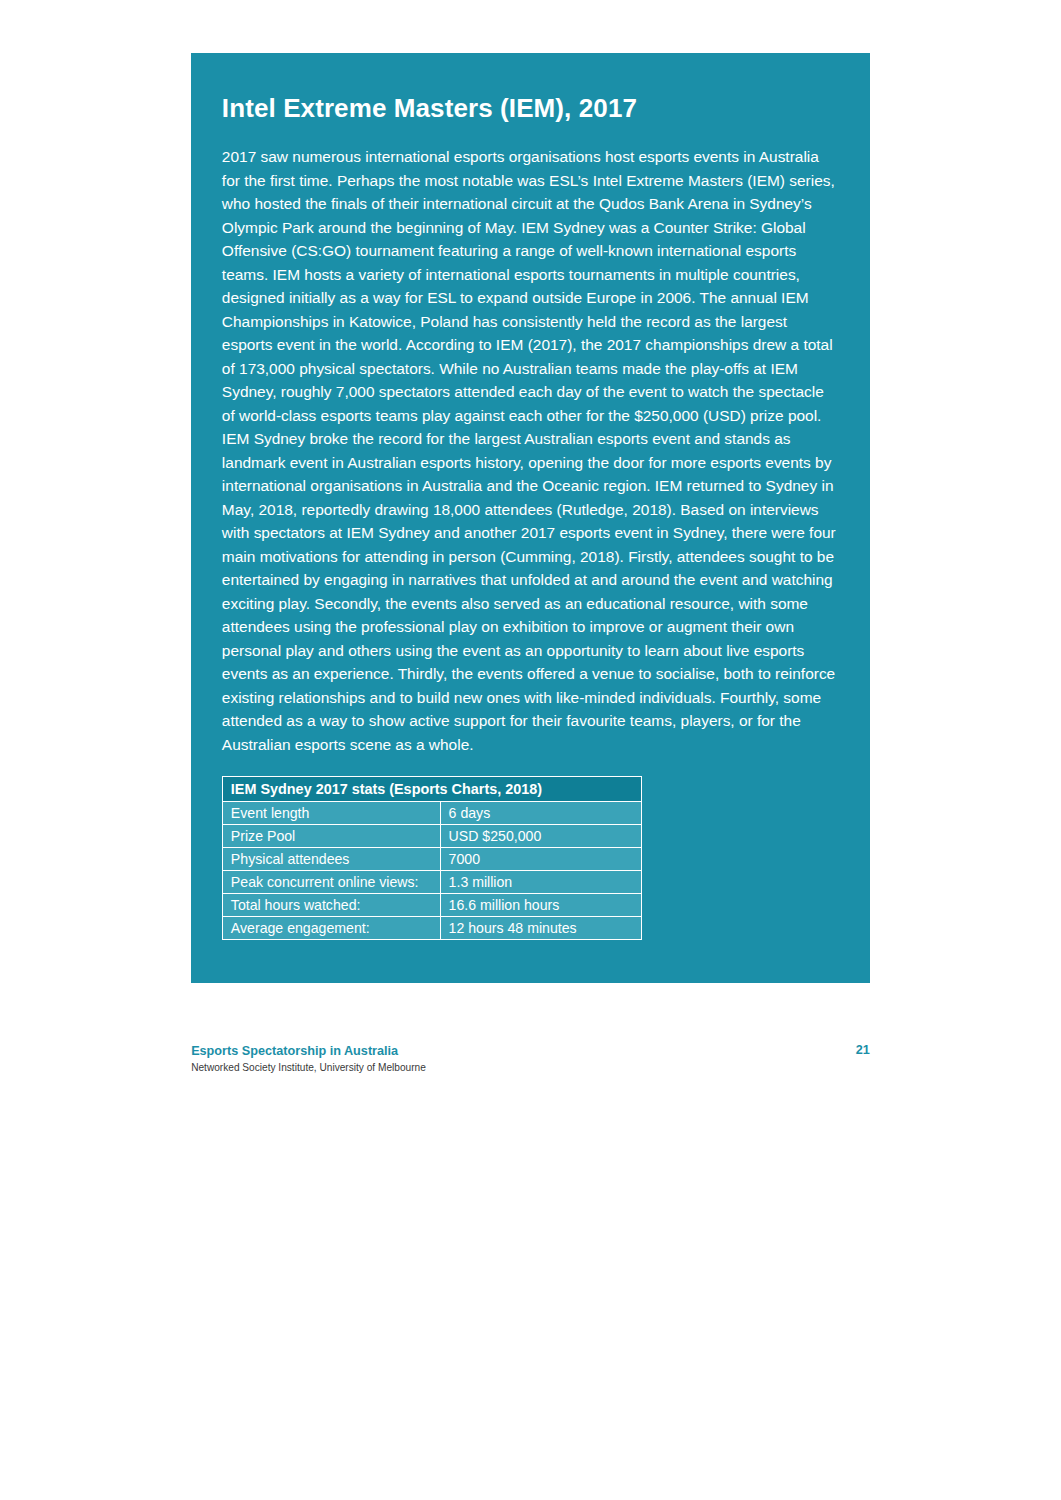Intel Extreme Masters (IEM), 2017
2017 saw numerous international esports organisations host esports events in Australia for the first time. Perhaps the most notable was ESL’s Intel Extreme Masters (IEM) series, who hosted the finals of their international circuit at the Qudos Bank Arena in Sydney’s Olympic Park around the beginning of May. IEM Sydney was a Counter Strike: Global Offensive (CS:GO) tournament featuring a range of well-known international esports teams. IEM hosts a variety of international esports tournaments in multiple countries, designed initially as a way for ESL to expand outside Europe in 2006. The annual IEM Championships in Katowice, Poland has consistently held the record as the largest esports event in the world. According to IEM (2017), the 2017 championships drew a total of 173,000 physical spectators. While no Australian teams made the play-offs at IEM Sydney, roughly 7,000 spectators attended each day of the event to watch the spectacle of world-class esports teams play against each other for the $250,000 (USD) prize pool. IEM Sydney broke the record for the largest Australian esports event and stands as landmark event in Australian esports history, opening the door for more esports events by international organisations in Australia and the Oceanic region. IEM returned to Sydney in May, 2018, reportedly drawing 18,000 attendees (Rutledge, 2018). Based on interviews with spectators at IEM Sydney and another 2017 esports event in Sydney, there were four main motivations for attending in person (Cumming, 2018). Firstly, attendees sought to be entertained by engaging in narratives that unfolded at and around the event and watching exciting play. Secondly, the events also served as an educational resource, with some attendees using the professional play on exhibition to improve or augment their own personal play and others using the event as an opportunity to learn about live esports events as an experience. Thirdly, the events offered a venue to socialise, both to reinforce existing relationships and to build new ones with like-minded individuals. Fourthly, some attended as a way to show active support for their favourite teams, players, or for the Australian esports scene as a whole.
IEM Sydney 2017 stats (Esports Charts, 2018)
| Event length | 6 days |
| Prize Pool | USD $250,000 |
| Physical attendees | 7000 |
| Peak concurrent online views: | 1.3 million |
| Total hours watched: | 16.6 million hours |
| Average engagement: | 12 hours 48 minutes |
Esports Spectatorship in Australia
Networked Society Institute, University of Melbourne
21